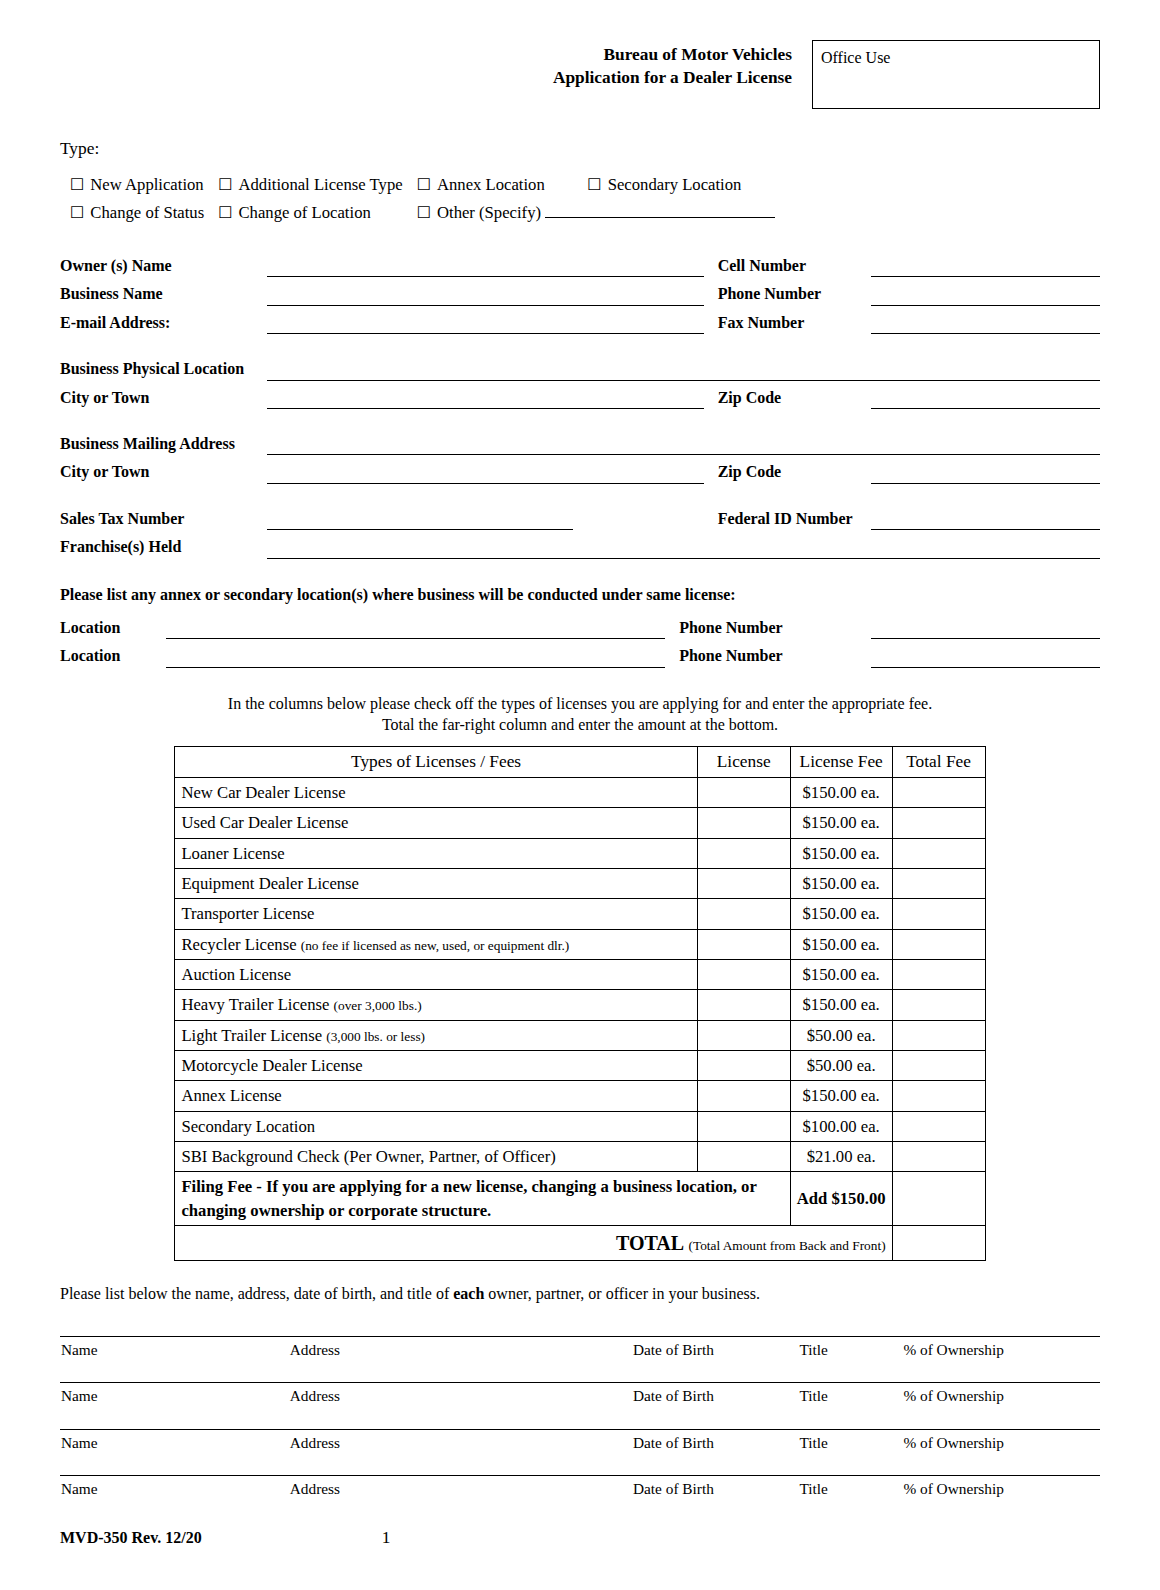Bureau of Motor Vehicles
Application for a Dealer License
Office Use
Type:
| ☐ New Application | ☐ Additional License Type | ☐ Annex Location | ☐ Secondary Location |
| ☐ Change of Status | ☐ Change of Location | ☐ Other (Specify) |
| Owner (s) Name | | Cell Number | |
| Business Name | | Phone Number | |
| E-mail Address: | | Fax Number | |
| Business Physical Location | |
| City or Town | | Zip Code | |
| Business Mailing Address | |
| City or Town | | Zip Code | |
| Sales Tax Number | | Federal ID Number | |
| Franchise(s) Held | |
Please list any annex or secondary location(s) where business will be conducted under same license:
| Location | | Phone Number | |
| Location | | Phone Number | |
In the columns below please check off the types of licenses you are applying for and enter the appropriate fee.
Total the far-right column and enter the amount at the bottom.
| Types of Licenses / Fees | License | License Fee | Total Fee |
| --- | --- | --- | --- |
| New Car Dealer License | | $150.00 ea. | |
| Used Car Dealer License | | $150.00 ea. | |
| Loaner License | | $150.00 ea. | |
| Equipment Dealer License | | $150.00 ea. | |
| Transporter License | | $150.00 ea. | |
| Recycler License (no fee if licensed as new, used, or equipment dlr.) | | $150.00 ea. | |
| Auction License | | $150.00 ea. | |
| Heavy Trailer License (over 3,000 lbs.) | | $150.00 ea. | |
| Light Trailer License (3,000 lbs. or less) | | $50.00 ea. | |
| Motorcycle Dealer License | | $50.00 ea. | |
| Annex License | | $150.00 ea. | |
| Secondary Location | | $100.00 ea. | |
| SBI Background Check (Per Owner, Partner, of Officer) | | $21.00 ea. | |
| Filing Fee - If you are applying for a new license, changing a business location, or changing ownership or corporate structure. | Add $150.00 | |
| TOTAL (Total Amount from Back and Front) | |
Please list below the name, address, date of birth, and title of each owner, partner, or officer in your business.
| Name | Address | Date of Birth | Title | % of Ownership |
| Name | Address | Date of Birth | Title | % of Ownership |
| Name | Address | Date of Birth | Title | % of Ownership |
| Name | Address | Date of Birth | Title | % of Ownership |
MVD-350 Rev. 12/20 1